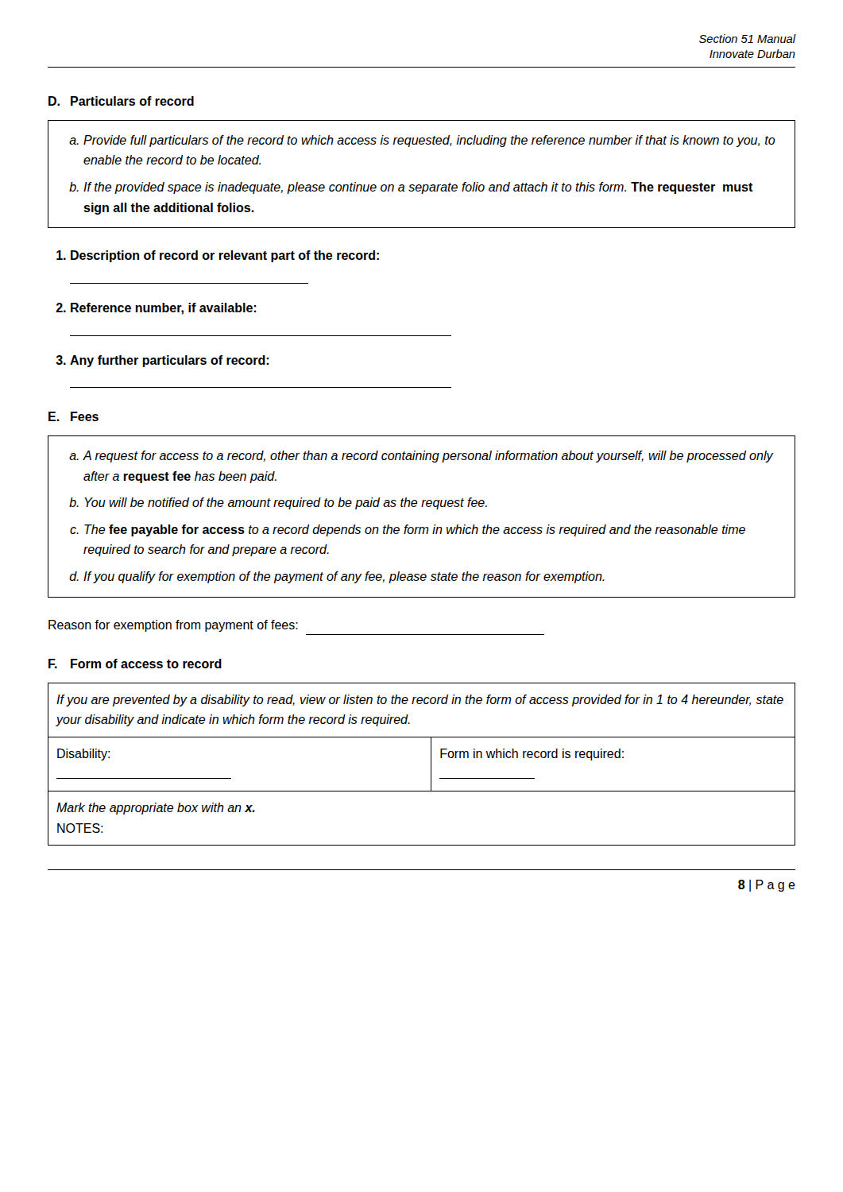Section 51 Manual
Innovate Durban
D. Particulars of record
Provide full particulars of the record to which access is requested, including the reference number if that is known to you, to enable the record to be located.
If the provided space is inadequate, please continue on a separate folio and attach it to this form. The requester must sign all the additional folios.
Description of record or relevant part of the record:
Reference number, if available:
Any further particulars of record:
E. Fees
A request for access to a record, other than a record containing personal information about yourself, will be processed only after a request fee has been paid.
You will be notified of the amount required to be paid as the request fee.
The fee payable for access to a record depends on the form in which the access is required and the reasonable time required to search for and prepare a record.
If you qualify for exemption of the payment of any fee, please state the reason for exemption.
Reason for exemption from payment of fees:
F. Form of access to record
| If you are prevented by a disability to read, view or listen to the record in the form of access provided for in 1 to 4 hereunder, state your disability and indicate in which form the record is required. |
| Disability: | Form in which record is required: |
| Mark the appropriate box with an x. NOTES: |
8 | P a g e